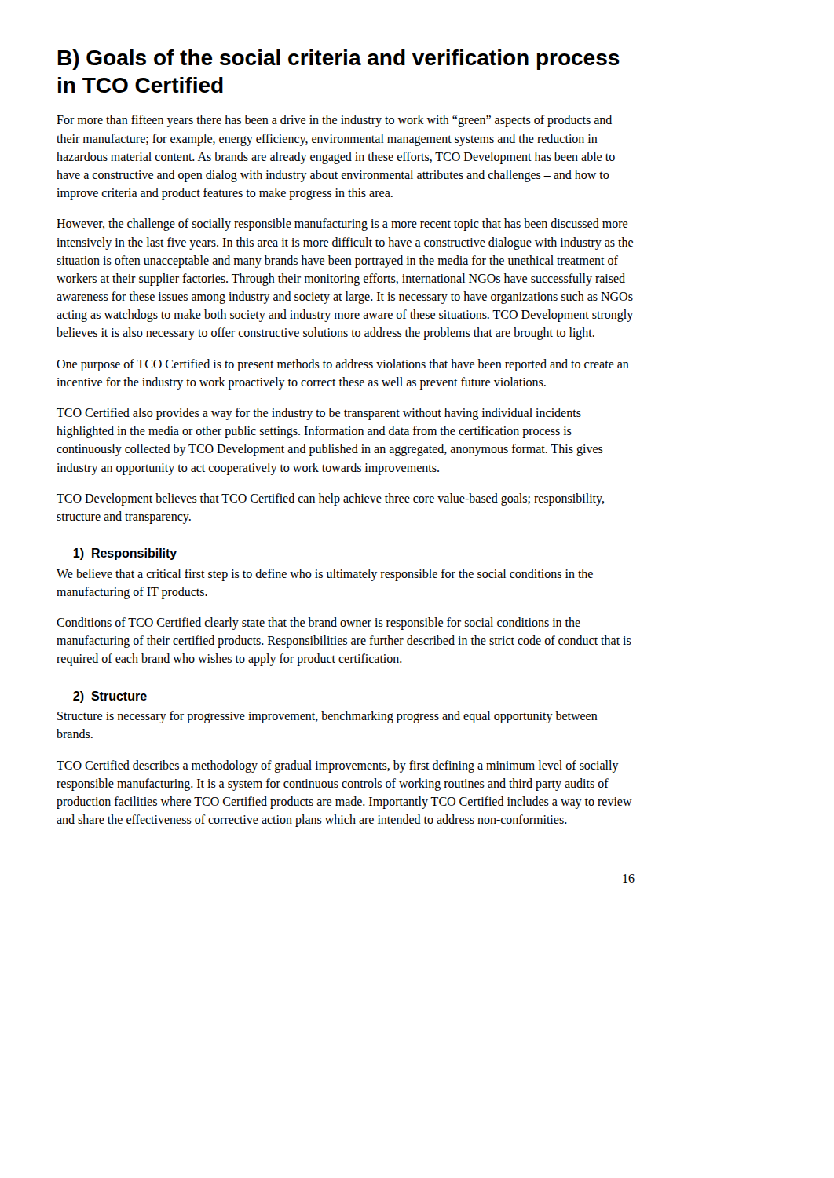B) Goals of the social criteria and verification process in TCO Certified
For more than fifteen years there has been a drive in the industry to work with “green” aspects of products and their manufacture; for example, energy efficiency, environmental management systems and the reduction in hazardous material content. As brands are already engaged in these efforts, TCO Development has been able to have a constructive and open dialog with industry about environmental attributes and challenges – and how to improve criteria and product features to make progress in this area.
However, the challenge of socially responsible manufacturing is a more recent topic that has been discussed more intensively in the last five years. In this area it is more difficult to have a constructive dialogue with industry as the situation is often unacceptable and many brands have been portrayed in the media for the unethical treatment of workers at their supplier factories. Through their monitoring efforts, international NGOs have successfully raised awareness for these issues among industry and society at large. It is necessary to have organizations such as NGOs acting as watchdogs to make both society and industry more aware of these situations. TCO Development strongly believes it is also necessary to offer constructive solutions to address the problems that are brought to light.
One purpose of TCO Certified is to present methods to address violations that have been reported and to create an incentive for the industry to work proactively to correct these as well as prevent future violations.
TCO Certified also provides a way for the industry to be transparent without having individual incidents highlighted in the media or other public settings. Information and data from the certification process is continuously collected by TCO Development and published in an aggregated, anonymous format. This gives industry an opportunity to act cooperatively to work towards improvements.
TCO Development believes that TCO Certified can help achieve three core value-based goals; responsibility, structure and transparency.
1) Responsibility
We believe that a critical first step is to define who is ultimately responsible for the social conditions in the manufacturing of IT products.
Conditions of TCO Certified clearly state that the brand owner is responsible for social conditions in the manufacturing of their certified products. Responsibilities are further described in the strict code of conduct that is required of each brand who wishes to apply for product certification.
2) Structure
Structure is necessary for progressive improvement, benchmarking progress and equal opportunity between brands.
TCO Certified describes a methodology of gradual improvements, by first defining a minimum level of socially responsible manufacturing. It is a system for continuous controls of working routines and third party audits of production facilities where TCO Certified products are made. Importantly TCO Certified includes a way to review and share the effectiveness of corrective action plans which are intended to address non-conformities.
16